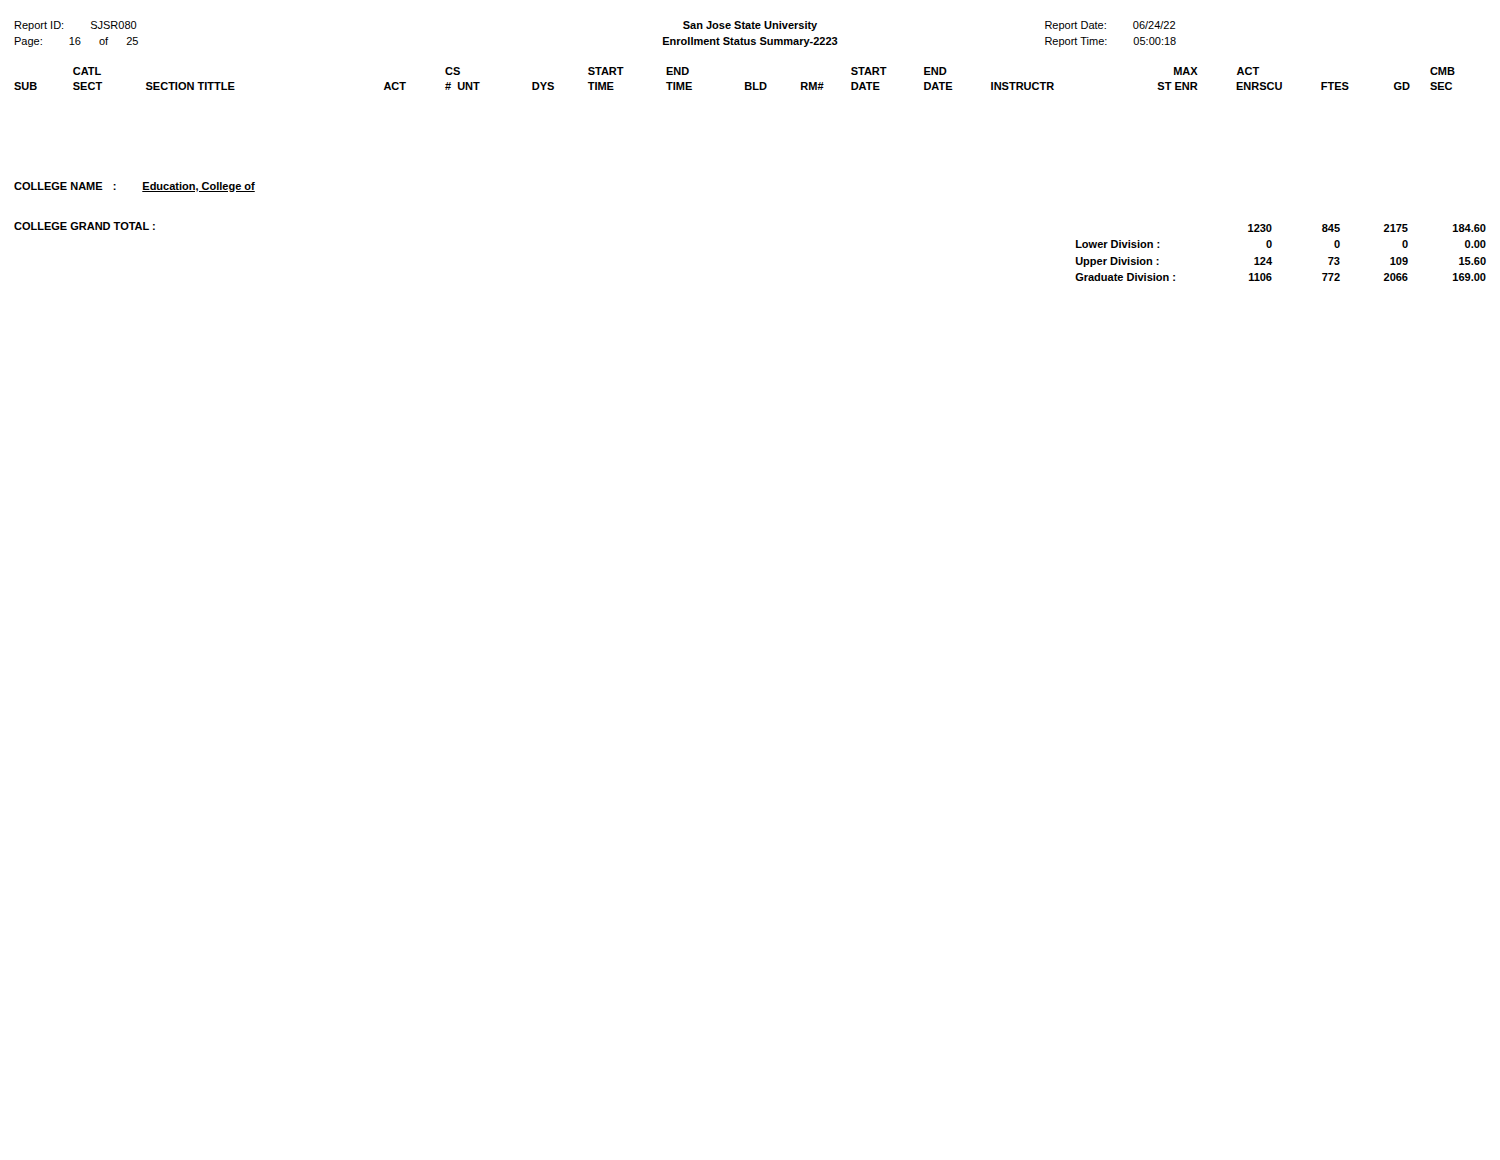| Report ID: SJSR080 | San Jose State University | Report Date: 06/24/22 |
| Page: 16 of 25 | Enrollment Status Summary-2223 | Report Time: 05:00:18 |
| | CATL | | | CS | | | START | END | | | START | END | | MAX | ACT | | | | CMB |
| SUB | SECT | SECTION TITTLE | ACT | # UNT | | DYS | TIME | TIME | BLD | RM# | DATE | DATE | INSTRUCTR | ST ENR | ENR | SCU | FTES | GD | SEC |
| COLLEGE NAME | : | Education, College of |
| COLLEGE GRAND TOTAL : | / / 1230 / 845 / 2175 / 184.60 / / Lower Division : / 0 / 0 / 0 / 0.00 / / Upper Division : / 124 / 73 / 109 / 15.60 / / Graduate Division : / 1106 / 772 / 2066 / 169.00 / |